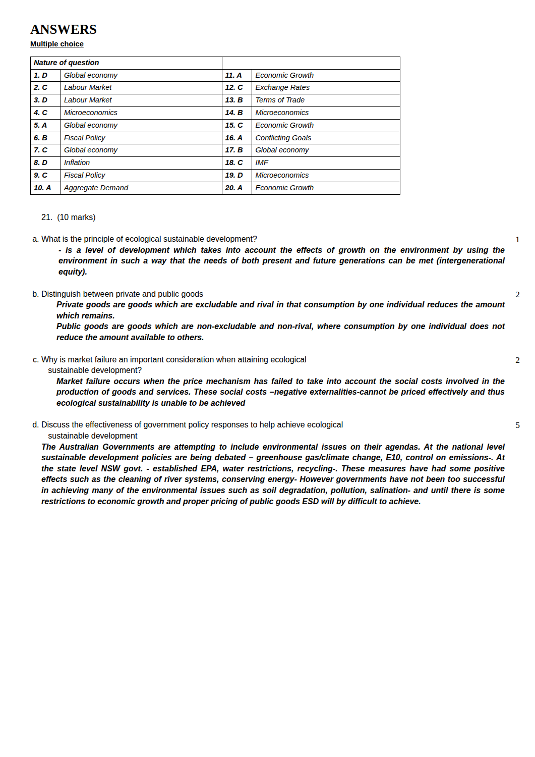ANSWERS
Multiple choice
| Nature of question | |
| 1. D | Global economy | 11. A | Economic Growth |
| 2. C | Labour Market | 12. C | Exchange Rates |
| 3. D | Labour Market | 13. B | Terms of Trade |
| 4. C | Microeconomics | 14. B | Microeconomics |
| 5. A | Global economy | 15. C | Economic Growth |
| 6. B | Fiscal Policy | 16. A | Conflicting Goals |
| 7. C | Global economy | 17. B | Global economy |
| 8. D | Inflation | 18. C | IMF |
| 9. C | Fiscal Policy | 19. D | Microeconomics |
| 10. A | Aggregate Demand | 20. A | Economic Growth |
21. (10 marks)
1 What is the principle of ecological sustainable development?
- is a level of development which takes into account the effects of growth on the environment by using the environment in such a way that the needs of both present and future generations can be met (intergenerational equity).
2 Distinguish between private and public goods
Private goods are goods which are excludable and rival in that consumption by one individual reduces the amount which remains.
Public goods are goods which are non-excludable and non-rival, where consumption by one individual does not reduce the amount available to others.
2 Why is market failure an important consideration when attaining ecological
sustainable development?
Market failure occurs when the price mechanism has failed to take into account the social costs involved in the production of goods and services. These social costs –negative externalities-cannot be priced effectively and thus ecological sustainability is unable to be achieved
5 Discuss the effectiveness of government policy responses to help achieve ecological
sustainable development
The Australian Governments are attempting to include environmental issues on their agendas. At the national level sustainable development policies are being debated – greenhouse gas/climate change, E10, control on emissions-. At the state level NSW govt. - established EPA, water restrictions, recycling-. These measures have had some positive effects such as the cleaning of river systems, conserving energy- However governments have not been too successful in achieving many of the environmental issues such as soil degradation, pollution, salination- and until there is some restrictions to economic growth and proper pricing of public goods ESD will by difficult to achieve.